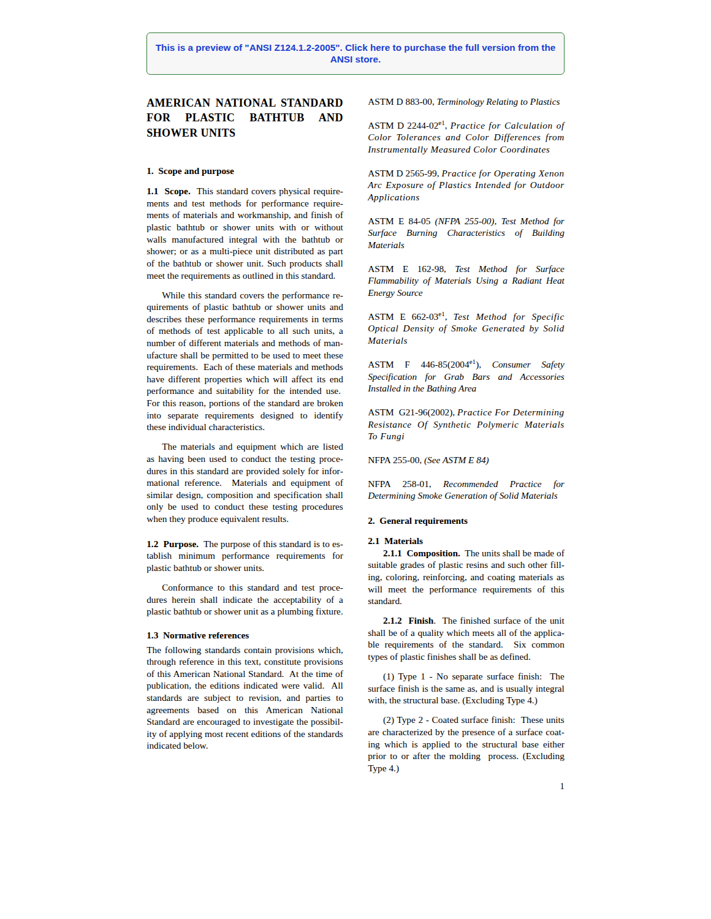This is a preview of "ANSI Z124.1.2-2005". Click here to purchase the full version from the ANSI store.
AMERICAN NATIONAL STANDARD FOR PLASTIC BATHTUB AND SHOWER UNITS
1. Scope and purpose
1.1 Scope. This standard covers physical requirements and test methods for performance requirements of materials and workmanship, and finish of plastic bathtub or shower units with or without walls manufactured integral with the bathtub or shower; or as a multi-piece unit distributed as part of the bathtub or shower unit. Such products shall meet the requirements as outlined in this standard.
While this standard covers the performance requirements of plastic bathtub or shower units and describes these performance requirements in terms of methods of test applicable to all such units, a number of different materials and methods of manufacture shall be permitted to be used to meet these requirements. Each of these materials and methods have different properties which will affect its end performance and suitability for the intended use. For this reason, portions of the standard are broken into separate requirements designed to identify these individual characteristics.
The materials and equipment which are listed as having been used to conduct the testing procedures in this standard are provided solely for informational reference. Materials and equipment of similar design, composition and specification shall only be used to conduct these testing procedures when they produce equivalent results.
1.2 Purpose. The purpose of this standard is to establish minimum performance requirements for plastic bathtub or shower units.
Conformance to this standard and test procedures herein shall indicate the acceptability of a plastic bathtub or shower unit as a plumbing fixture.
1.3 Normative references
The following standards contain provisions which, through reference in this text, constitute provisions of this American National Standard. At the time of publication, the editions indicated were valid. All standards are subject to revision, and parties to agreements based on this American National Standard are encouraged to investigate the possibility of applying most recent editions of the standards indicated below.
ASTM D 883-00, Terminology Relating to Plastics
ASTM D 2244-02e1, Practice for Calculation of Color Tolerances and Color Differences from Instrumentally Measured Color Coordinates
ASTM D 2565-99, Practice for Operating Xenon Arc Exposure of Plastics Intended for Outdoor Applications
ASTM E 84-05 (NFPA 255-00), Test Method for Surface Burning Characteristics of Building Materials
ASTM E 162-98, Test Method for Surface Flammability of Materials Using a Radiant Heat Energy Source
ASTM E 662-03e1, Test Method for Specific Optical Density of Smoke Generated by Solid Materials
ASTM F 446-85(2004e1), Consumer Safety Specification for Grab Bars and Accessories Installed in the Bathing Area
ASTM G21-96(2002), Practice For Determining Resistance Of Synthetic Polymeric Materials To Fungi
NFPA 255-00, (See ASTM E 84)
NFPA 258-01, Recommended Practice for Determining Smoke Generation of Solid Materials
2. General requirements
2.1 Materials
2.1.1 Composition. The units shall be made of suitable grades of plastic resins and such other filling, coloring, reinforcing, and coating materials as will meet the performance requirements of this standard.
2.1.2 Finish. The finished surface of the unit shall be of a quality which meets all of the applicable requirements of the standard. Six common types of plastic finishes shall be as defined.
(1) Type 1 - No separate surface finish: The surface finish is the same as, and is usually integral with, the structural base. (Excluding Type 4.)
(2) Type 2 - Coated surface finish: These units are characterized by the presence of a surface coating which is applied to the structural base either prior to or after the molding process. (Excluding Type 4.)
1